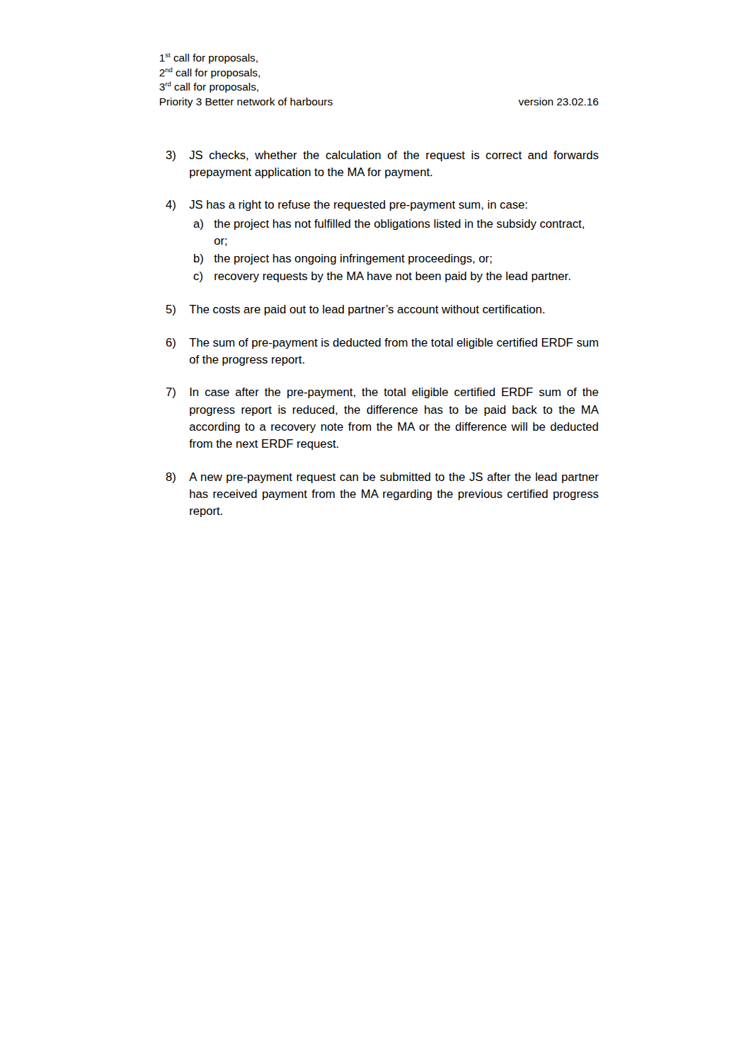1st call for proposals, 2nd call for proposals, 3rd call for proposals, Priority 3 Better network of harbours version 23.02.16
3)
JS checks, whether the calculation of the request is correct and forwards prepayment application to the MA for payment.
4)
JS has a right to refuse the requested pre-payment sum, in case:
a) the project has not fulfilled the obligations listed in the subsidy contract, or;
b) the project has ongoing infringement proceedings, or;
c) recovery requests by the MA have not been paid by the lead partner.
5)
The costs are paid out to lead partner’s account without certification.
6)
The sum of pre-payment is deducted from the total eligible certified ERDF sum of the progress report.
7)
In case after the pre-payment, the total eligible certified ERDF sum of the progress report is reduced, the difference has to be paid back to the MA according to a recovery note from the MA or the difference will be deducted from the next ERDF request.
8)
A new pre-payment request can be submitted to the JS after the lead partner has received payment from the MA regarding the previous certified progress report.